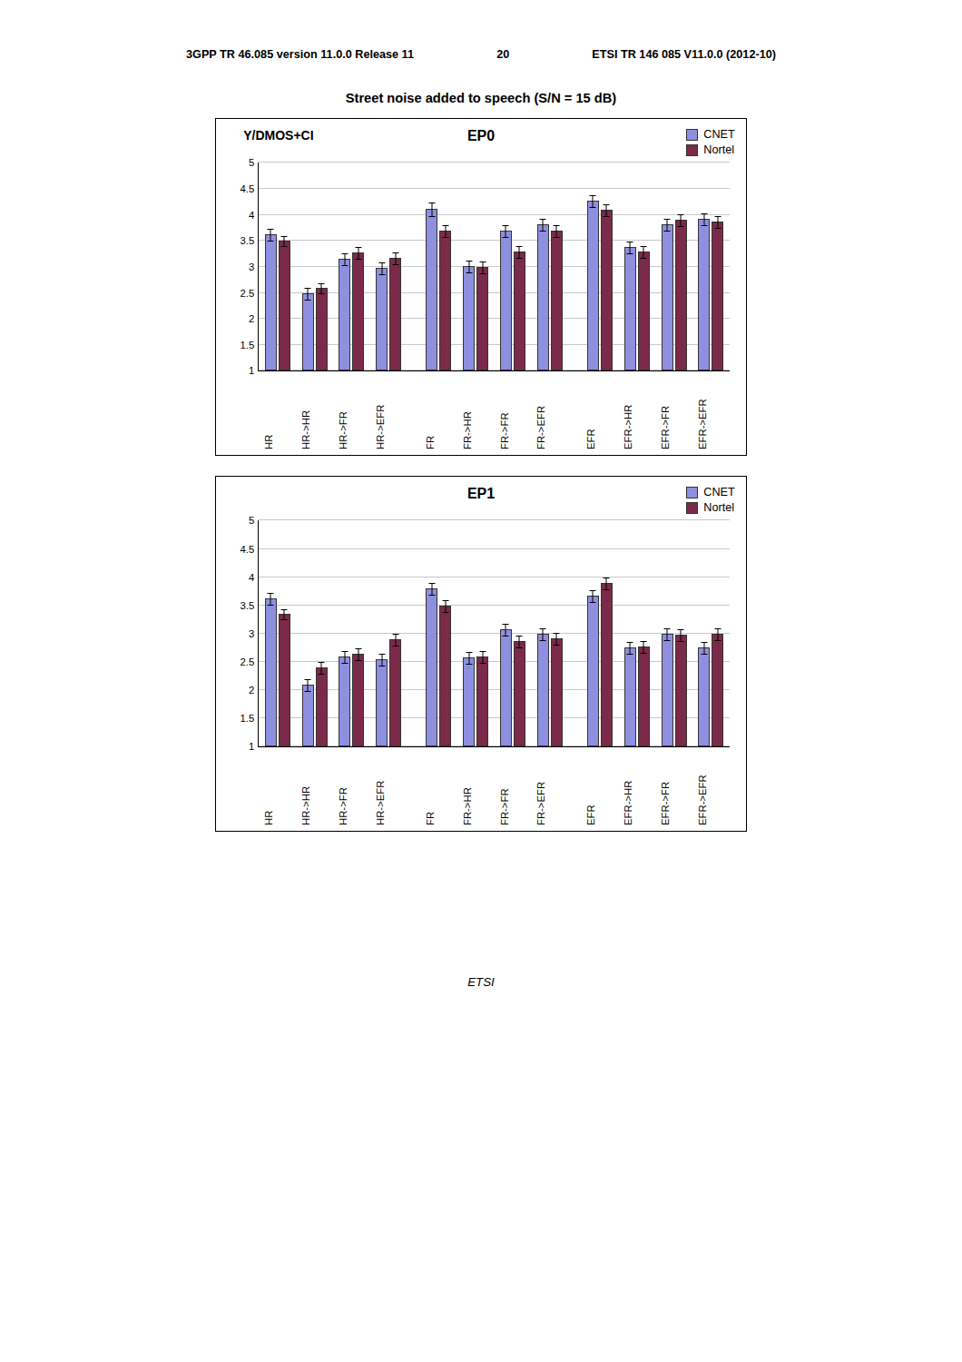3GPP TR 46.085 version 11.0.0 Release 11
20
ETSI TR 146 085 V11.0.0 (2012-10)
Street noise added to speech (S/N = 15 dB)
Y/DMOS+CI
EP0
CNET
Nortel
1
1.5
2
2.5
3
3.5
4
4.5
5
HR
HR->HR
HR->FR
HR->EFR
FR
FR->HR
FR->FR
FR->EFR
EFR
EFR->HR
EFR->FR
EFR->EFR
EP1
CNET
Nortel
1
1.5
2
2.5
3
3.5
4
4.5
5
HR
HR->HR
HR->FR
HR->EFR
FR
FR->HR
FR->FR
FR->EFR
EFR
EFR->HR
EFR->FR
EFR->EFR
ETSI